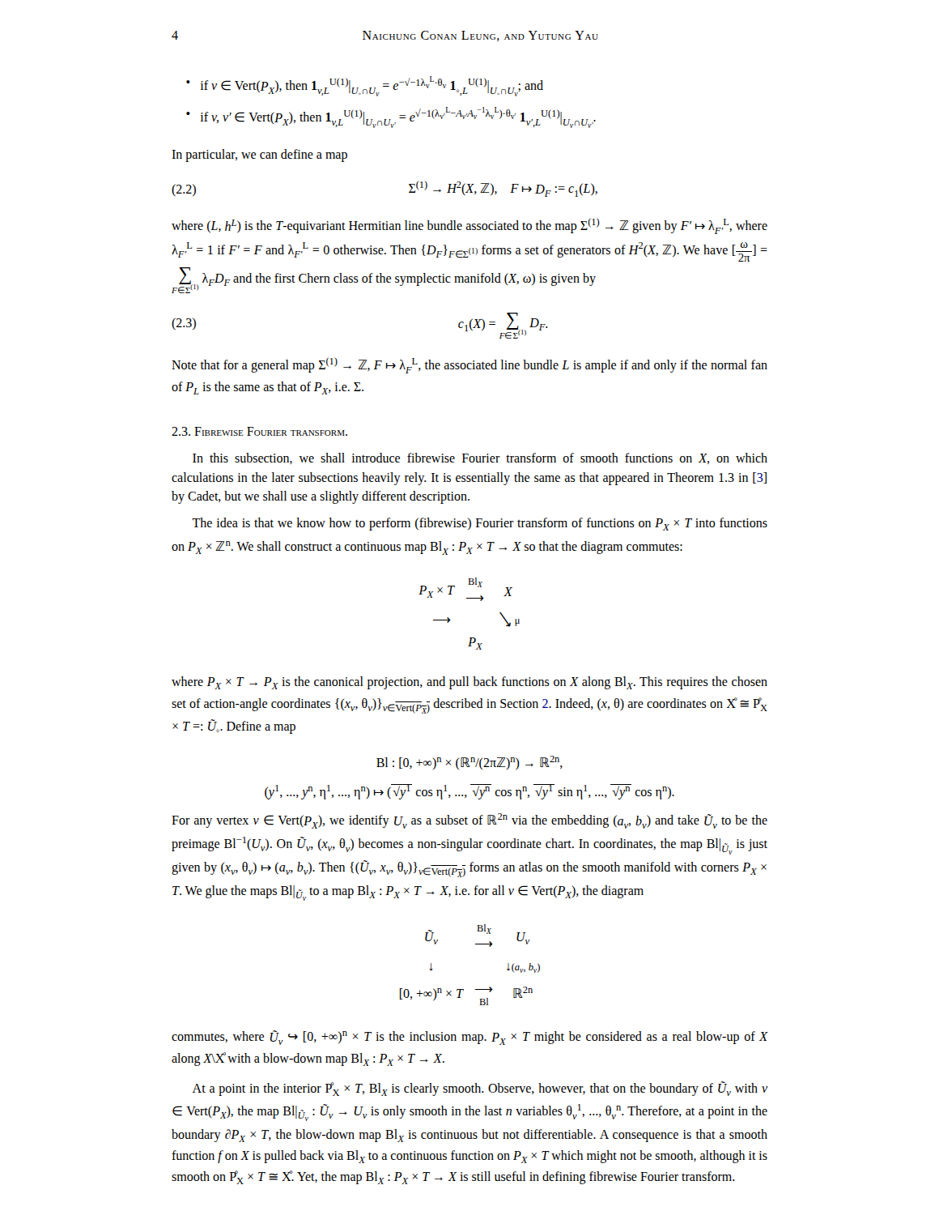4 Naichung Conan Leung, and Yutung Yau
if v ∈ Vert(PX), then 1 v,L U(1)|U◦∩Uv = e−√−1λvL·θv 1◦,L U(1)|U◦∩Uv; and
if v, v′ ∈ Vert(PX), then 1 v,L U(1)|Uv∩Uv′ = e√−1(λv′L−Av′Av−1λvL)·θv′ 1 v′,L U(1)|Uv∩Uv′.
In particular, we can define a map
(2.2) Σ(1) → H 2(X, ℤ), F ↦ DF := c 1(L),
where (L, hL) is the T-equivariant Hermitian line bundle associated to the map Σ(1) → ℤ given by F′ ↦ λF′L, where λF′L = 1 if F′ = F and λF′L = 0 otherwise. Then {DF}F∈Σ(1) forms a set of generators of H 2(X, ℤ). We have [ω 2π] = ∑F∈Σ(1) λFDF and the first Chern class of the symplectic manifold (X, ω) is given by
(2.3) c 1(X) = ∑F∈Σ(1) DF.
Note that for a general map Σ(1) → ℤ, F ↦ λFL, the associated line bundle L is ample if and only if the normal fan of PL is the same as that of PX, i.e. Σ.
2.3. Fibrewise Fourier transform.
In this subsection, we shall introduce fibrewise Fourier transform of smooth functions on X, on which calculations in the later subsections heavily rely. It is essentially the same as that appeared in Theorem 1.3 in [3] by Cadet, but we shall use a slightly different description.
The idea is that we know how to perform (fibrewise) Fourier transform of functions on PX × T into functions on PX × ℤn. We shall construct a continuous map BlX : PX × T → X so that the diagram commutes:
| P X × T | Bl X ⟶ | X |
| ⟶ | | ⟶ μ |
| | P X | |
where PX × T → PX is the canonical projection, and pull back functions on X along BlX. This requires the chosen set of action-angle coordinates {(xv, θv)}v∈Vert(PX) described in Section 2. Indeed, (x, θ) are coordinates on X̊ ≅ P̊X × T =: Ũ◦. Define a map
Bl : [0, +∞)n × (ℝn/(2πℤ)n) → ℝ2n,
(y 1, ..., yn, η1, ..., ηn) ↦ (√y 1 cos η1, ..., √yn cos ηn, √y 1 sin η1, ..., √yn cos ηn).
For any vertex v ∈ Vert(PX), we identify Uv as a subset of ℝ2n via the embedding (av, bv) and take Ũv to be the preimage Bl−1(Uv). On Ũv, (xv, θv) becomes a non-singular coordinate chart. In coordinates, the map Bl|Ũv is just given by (xv, θv) ↦ (av, bv). Then {(Ũv, xv, θv)}v∈Vert(PX) forms an atlas on the smooth manifold with corners PX × T. We glue the maps Bl|Ũv to a map BlX : PX × T → X, i.e. for all v ∈ Vert(PX), the diagram
| Ũ v | Bl X ⟶ | U v |
| ↓ | | ↓ ( a v , b v ) |
| [0, +∞) n × T | ⟶ Bl | ℝ 2n |
commutes, where Ũv ↪ [0, +∞)n × T is the inclusion map. PX × T might be considered as a real blow-up of X along X\X̊ with a blow-down map BlX : PX × T → X.
At a point in the interior P̊X × T, BlX is clearly smooth. Observe, however, that on the boundary of Ũv with v ∈ Vert(PX), the map Bl|Ũv : Ũv → Uv is only smooth in the last n variables θv 1, ..., θvn. Therefore, at a point in the boundary ∂PX × T, the blow-down map BlX is continuous but not differentiable. A consequence is that a smooth function f on X is pulled back via BlX to a continuous function on PX × T which might not be smooth, although it is smooth on P̊X × T ≅ X̊. Yet, the map BlX : PX × T → X is still useful in defining fibrewise Fourier transform.